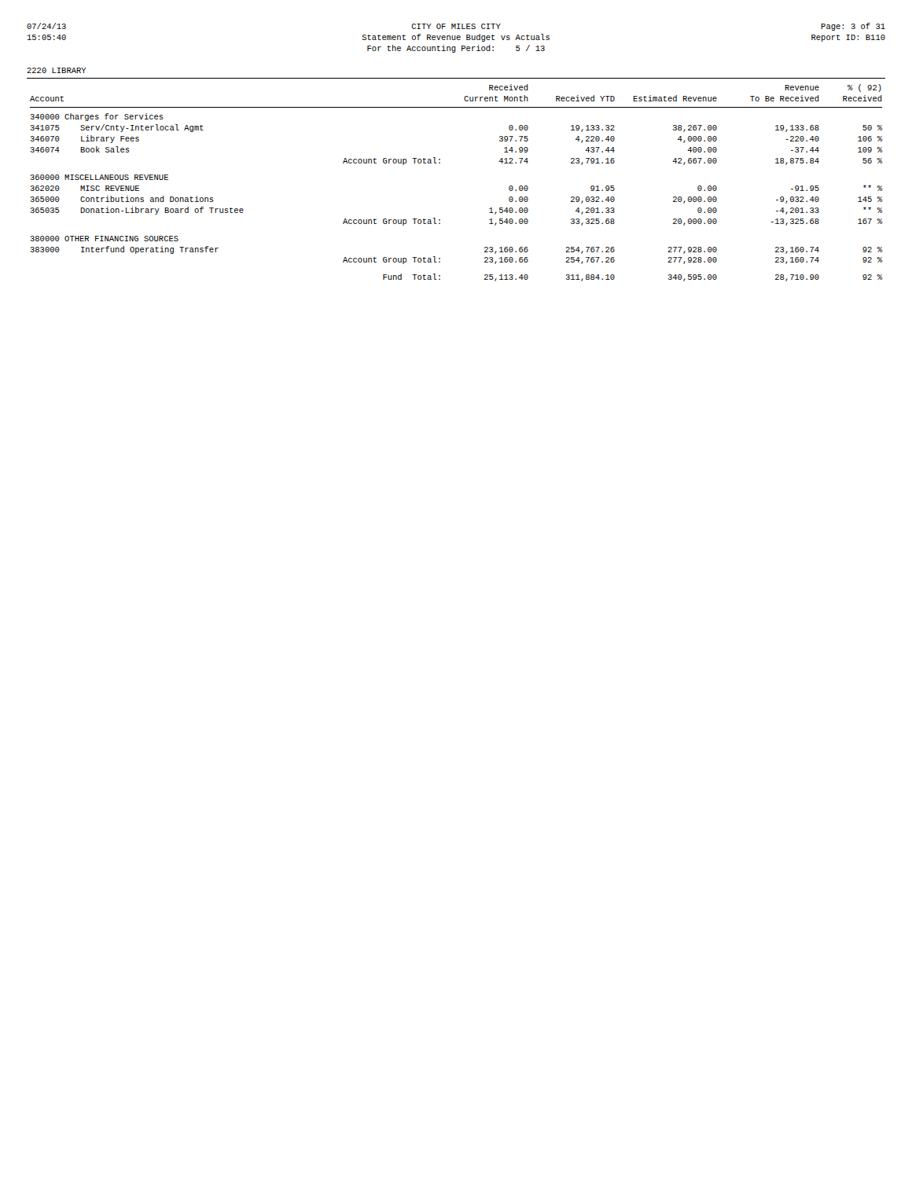| 07/24/13 | CITY OF MILES CITY | Page: 3 of 31 |
| 15:05:40 | Statement of Revenue Budget vs Actuals | Report ID: B110 |
| | For the Accounting Period: 5 / 13 | |
2220 LIBRARY
| | Received | | | Revenue | % ( 92) |
| Account | | Current Month | Received YTD | Estimated Revenue | To Be Received | Received |
| 340000 Charges for Services | |
| 341075 | Serv/Cnty-Interlocal Agmt | 0.00 | 19,133.32 | 38,267.00 | 19,133.68 | 50 % |
| 346070 | Library Fees | 397.75 | 4,220.40 | 4,000.00 | -220.40 | 106 % |
| 346074 | Book Sales | 14.99 | 437.44 | 400.00 | -37.44 | 109 % |
| | Account Group Total: | 412.74 | 23,791.16 | 42,667.00 | 18,875.84 | 56 % |
| 360000 MISCELLANEOUS REVENUE | |
| 362020 | MISC REVENUE | 0.00 | 91.95 | 0.00 | -91.95 | ** % |
| 365000 | Contributions and Donations | 0.00 | 29,032.40 | 20,000.00 | -9,032.40 | 145 % |
| 365035 | Donation-Library Board of Trustee | 1,540.00 | 4,201.33 | 0.00 | -4,201.33 | ** % |
| | Account Group Total: | 1,540.00 | 33,325.68 | 20,000.00 | -13,325.68 | 167 % |
| 380000 OTHER FINANCING SOURCES | |
| 383000 | Interfund Operating Transfer | 23,160.66 | 254,767.26 | 277,928.00 | 23,160.74 | 92 % |
| | Account Group Total: | 23,160.66 | 254,767.26 | 277,928.00 | 23,160.74 | 92 % |
| | Fund Total: | 25,113.40 | 311,884.10 | 340,595.00 | 28,710.90 | 92 % |